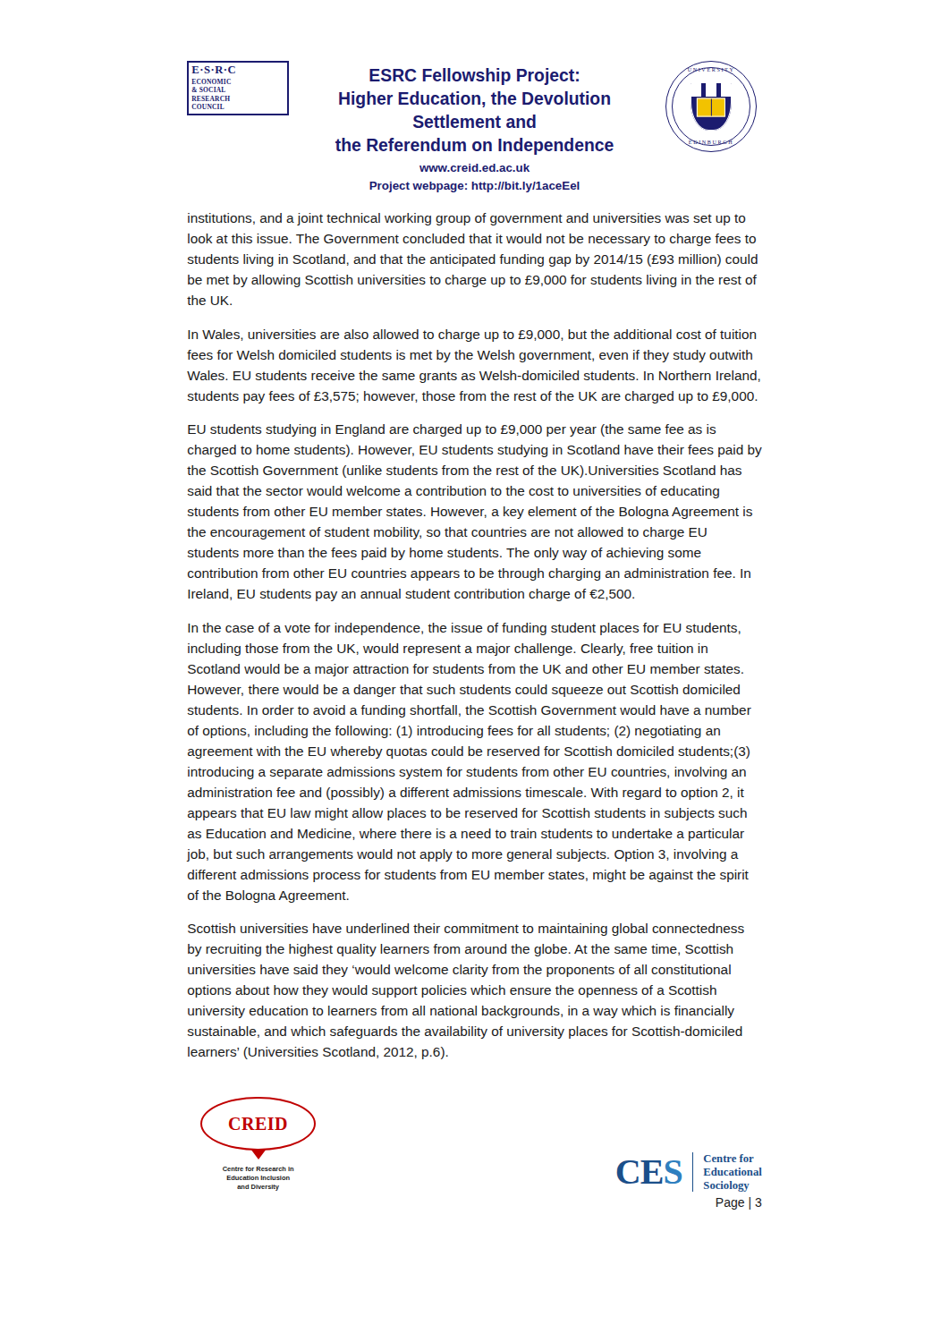E·S·R·C
Economic
& Social
Research
Council
ESRC Fellowship Project:
Higher Education, the Devolution Settlement and
the Referendum on Independence
www.creid.ed.ac.uk
Project webpage: http://bit.ly/1aceEel
University
Edinburgh
institutions, and a joint technical working group of government and universities was set up to look at this issue. The Government concluded that it would not be necessary to charge fees to students living in Scotland, and that the anticipated funding gap by 2014/15 (£93 million) could be met by allowing Scottish universities to charge up to £9,000 for students living in the rest of the UK.
In Wales, universities are also allowed to charge up to £9,000, but the additional cost of tuition fees for Welsh domiciled students is met by the Welsh government, even if they study outwith Wales. EU students receive the same grants as Welsh-domiciled students. In Northern Ireland, students pay fees of £3,575; however, those from the rest of the UK are charged up to £9,000.
EU students studying in England are charged up to £9,000 per year (the same fee as is charged to home students). However, EU students studying in Scotland have their fees paid by the Scottish Government (unlike students from the rest of the UK).Universities Scotland has said that the sector would welcome a contribution to the cost to universities of educating students from other EU member states. However, a key element of the Bologna Agreement is the encouragement of student mobility, so that countries are not allowed to charge EU students more than the fees paid by home students. The only way of achieving some contribution from other EU countries appears to be through charging an administration fee. In Ireland, EU students pay an annual student contribution charge of €2,500.
In the case of a vote for independence, the issue of funding student places for EU students, including those from the UK, would represent a major challenge. Clearly, free tuition in Scotland would be a major attraction for students from the UK and other EU member states. However, there would be a danger that such students could squeeze out Scottish domiciled students. In order to avoid a funding shortfall, the Scottish Government would have a number of options, including the following: (1) introducing fees for all students; (2) negotiating an agreement with the EU whereby quotas could be reserved for Scottish domiciled students;(3) introducing a separate admissions system for students from other EU countries, involving an administration fee and (possibly) a different admissions timescale. With regard to option 2, it appears that EU law might allow places to be reserved for Scottish students in subjects such as Education and Medicine, where there is a need to train students to undertake a particular job, but such arrangements would not apply to more general subjects. Option 3, involving a different admissions process for students from EU member states, might be against the spirit of the Bologna Agreement.
Scottish universities have underlined their commitment to maintaining global connectedness by recruiting the highest quality learners from around the globe. At the same time, Scottish universities have said they ‘would welcome clarity from the proponents of all constitutional options about how they would support policies which ensure the openness of a Scottish university education to learners from all national backgrounds, in a way which is financially sustainable, and which safeguards the availability of university places for Scottish-domiciled learners’ (Universities Scotland, 2012, p.6).
CREID
Centre for Research in
Education Inclusion
and Diversity
CES
Centre for
Educational
Sociology
Page | 3